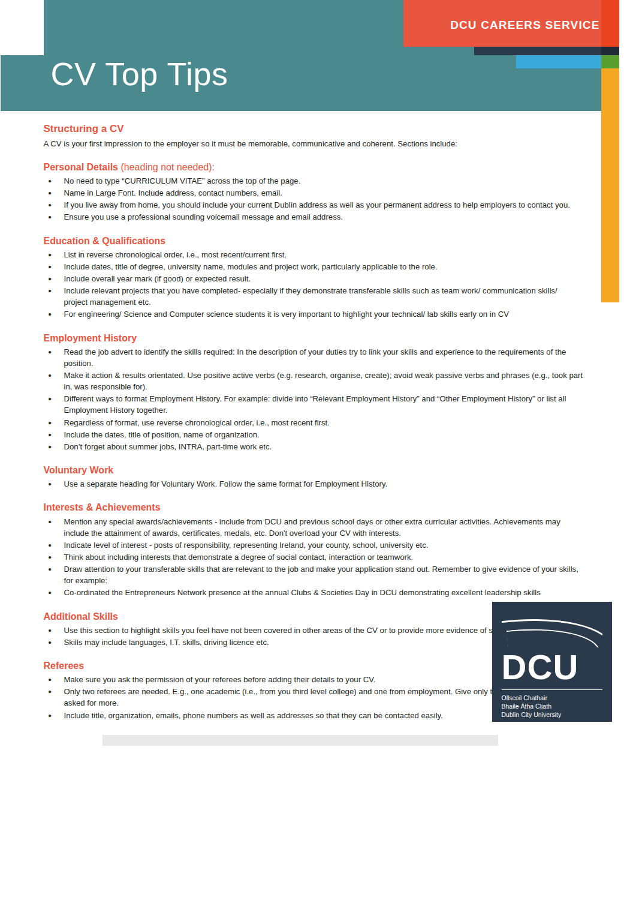DCU CAREERS SERVICE
CV Top Tips
Structuring a CV
A CV is your first impression to the employer so it must be memorable, communicative and coherent. Sections include:
Personal Details (heading not needed):
No need to type “CURRICULUM VITAE” across the top of the page.
Name in Large Font. Include address, contact numbers, email.
If you live away from home, you should include your current Dublin address as well as your permanent address to help employers to contact you.
Ensure you use a professional sounding voicemail message and email address.
Education & Qualifications
List in reverse chronological order, i.e., most recent/current first.
Include dates, title of degree, university name, modules and project work, particularly applicable to the role.
Include overall year mark (if good) or expected result.
Include relevant projects that you have completed- especially if they demonstrate transferable skills such as team work/ communication skills/ project management etc.
For engineering/ Science and Computer science students it is very important to highlight your technical/ lab skills early on in CV
Employment History
Read the job advert to identify the skills required: In the description of your duties try to link your skills and experience to the requirements of the position.
Make it action & results orientated. Use positive active verbs (e.g. research, organise, create); avoid weak passive verbs and phrases (e.g., took part in, was responsible for).
Different ways to format Employment History. For example: divide into “Relevant Employment History” and “Other Employment History” or list all Employment History together.
Regardless of format, use reverse chronological order, i.e., most recent first.
Include the dates, title of position, name of organization.
Don’t forget about summer jobs, INTRA, part-time work etc.
Voluntary Work
Use a separate heading for Voluntary Work. Follow the same format for Employment History.
Interests & Achievements
Mention any special awards/achievements - include from DCU and previous school days or other extra curricular activities. Achievements may include the attainment of awards, certificates, medals, etc. Don't overload your CV with interests.
Indicate level of interest - posts of responsibility, representing Ireland, your county, school, university etc.
Think about including interests that demonstrate a degree of social contact, interaction or teamwork.
Draw attention to your transferable skills that are relevant to the job and make your application stand out. Remember to give evidence of your skills, for example:
Co-ordinated the Entrepreneurs Network presence at the annual Clubs & Societies Day in DCU demonstrating excellent leadership skills
Additional Skills
Use this section to highlight skills you feel have not been covered in other areas of the CV or to provide more evidence of skills
Skills may include languages, I.T. skills, driving licence etc.
Referees
Make sure you ask the permission of your referees before adding their details to your CV.
Only two referees are needed. E.g., one academic (i.e., from you third level college) and one from employment. Give only two unless specifically asked for more.
Include title, organization, emails, phone numbers as well as addresses so that they can be contacted easily.
DCU
Ollscoil Chathair
Bhaile Átha Cliath
Dublin City University